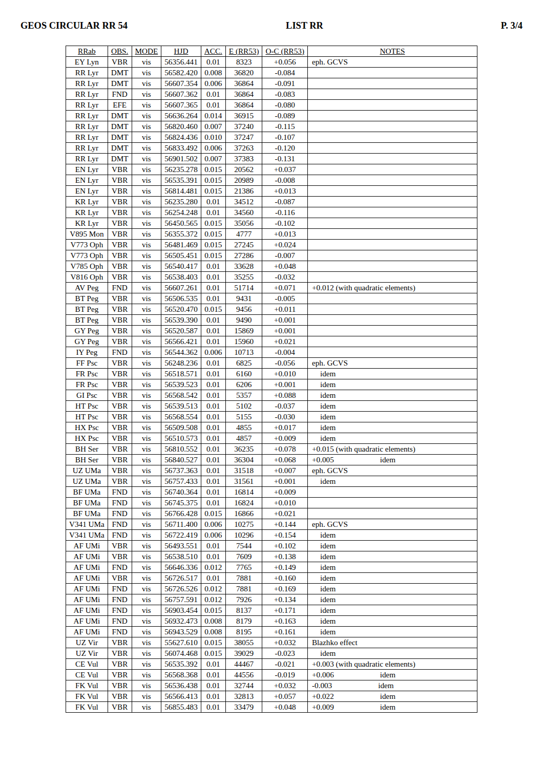GEOS CIRCULAR RR 54
LIST RR
P. 3/4
| RRab | OBS. | MODE | HJD | ACC. | E (RR53) | O-C (RR53) | NOTES |
| --- | --- | --- | --- | --- | --- | --- | --- |
| EY Lyn | VBR | vis | 56356.441 | 0.01 | 8323 | +0.056 | eph. GCVS |
| RR Lyr | DMT | vis | 56582.420 | 0.008 | 36820 | -0.084 | |
| RR Lyr | DMT | vis | 56607.354 | 0.006 | 36864 | -0.091 | |
| RR Lyr | FND | vis | 56607.362 | 0.01 | 36864 | -0.083 | |
| RR Lyr | EFE | vis | 56607.365 | 0.01 | 36864 | -0.080 | |
| RR Lyr | DMT | vis | 56636.264 | 0.014 | 36915 | -0.089 | |
| RR Lyr | DMT | vis | 56820.460 | 0.007 | 37240 | -0.115 | |
| RR Lyr | DMT | vis | 56824.436 | 0.010 | 37247 | -0.107 | |
| RR Lyr | DMT | vis | 56833.492 | 0.006 | 37263 | -0.120 | |
| RR Lyr | DMT | vis | 56901.502 | 0.007 | 37383 | -0.131 | |
| EN Lyr | VBR | vis | 56235.278 | 0.015 | 20562 | +0.037 | |
| EN Lyr | VBR | vis | 56535.391 | 0.015 | 20989 | -0.008 | |
| EN Lyr | VBR | vis | 56814.481 | 0.015 | 21386 | +0.013 | |
| KR Lyr | VBR | vis | 56235.280 | 0.01 | 34512 | -0.087 | |
| KR Lyr | VBR | vis | 56254.248 | 0.01 | 34560 | -0.116 | |
| KR Lyr | VBR | vis | 56450.565 | 0.015 | 35056 | -0.102 | |
| V895 Mon | VBR | vis | 56355.372 | 0.015 | 4777 | +0.013 | |
| V773 Oph | VBR | vis | 56481.469 | 0.015 | 27245 | +0.024 | |
| V773 Oph | VBR | vis | 56505.451 | 0.015 | 27286 | -0.007 | |
| V785 Oph | VBR | vis | 56540.417 | 0.01 | 33628 | +0.048 | |
| V816 Oph | VBR | vis | 56538.403 | 0.01 | 35255 | -0.032 | |
| AV Peg | FND | vis | 56607.261 | 0.01 | 51714 | +0.071 | +0.012 (with quadratic elements) |
| BT Peg | VBR | vis | 56506.535 | 0.01 | 9431 | -0.005 | |
| BT Peg | VBR | vis | 56520.470 | 0.015 | 9456 | +0.011 | |
| BT Peg | VBR | vis | 56539.390 | 0.01 | 9490 | +0.001 | |
| GY Peg | VBR | vis | 56520.587 | 0.01 | 15869 | +0.001 | |
| GY Peg | VBR | vis | 56566.421 | 0.01 | 15960 | +0.021 | |
| IY Peg | FND | vis | 56544.362 | 0.006 | 10713 | -0.004 | |
| FF Psc | VBR | vis | 56248.236 | 0.01 | 6825 | -0.056 | eph. GCVS |
| FR Psc | VBR | vis | 56518.571 | 0.01 | 6160 | +0.010 | idem |
| FR Psc | VBR | vis | 56539.523 | 0.01 | 6206 | +0.001 | idem |
| GI Psc | VBR | vis | 56568.542 | 0.01 | 5357 | +0.088 | idem |
| HT Psc | VBR | vis | 56539.513 | 0.01 | 5102 | -0.037 | idem |
| HT Psc | VBR | vis | 56568.554 | 0.01 | 5155 | -0.030 | idem |
| HX Psc | VBR | vis | 56509.508 | 0.01 | 4855 | +0.017 | idem |
| HX Psc | VBR | vis | 56510.573 | 0.01 | 4857 | +0.009 | idem |
| BH Ser | VBR | vis | 56810.552 | 0.01 | 36235 | +0.078 | +0.015 (with quadratic elements) |
| BH Ser | VBR | vis | 56840.527 | 0.01 | 36304 | +0.068 | +0.005 idem |
| UZ UMa | VBR | vis | 56737.363 | 0.01 | 31518 | +0.007 | eph. GCVS |
| UZ UMa | VBR | vis | 56757.433 | 0.01 | 31561 | +0.001 | idem |
| BF UMa | FND | vis | 56740.364 | 0.01 | 16814 | +0.009 | |
| BF UMa | FND | vis | 56745.375 | 0.01 | 16824 | +0.010 | |
| BF UMa | FND | vis | 56766.428 | 0.015 | 16866 | +0.021 | |
| V341 UMa | FND | vis | 56711.400 | 0.006 | 10275 | +0.144 | eph. GCVS |
| V341 UMa | FND | vis | 56722.419 | 0.006 | 10296 | +0.154 | idem |
| AF UMi | VBR | vis | 56493.551 | 0.01 | 7544 | +0.102 | idem |
| AF UMi | VBR | vis | 56538.510 | 0.01 | 7609 | +0.138 | idem |
| AF UMi | FND | vis | 56646.336 | 0.012 | 7765 | +0.149 | idem |
| AF UMi | VBR | vis | 56726.517 | 0.01 | 7881 | +0.160 | idem |
| AF UMi | FND | vis | 56726.526 | 0.012 | 7881 | +0.169 | idem |
| AF UMi | FND | vis | 56757.591 | 0.012 | 7926 | +0.134 | idem |
| AF UMi | FND | vis | 56903.454 | 0.015 | 8137 | +0.171 | idem |
| AF UMi | FND | vis | 56932.473 | 0.008 | 8179 | +0.163 | idem |
| AF UMi | FND | vis | 56943.529 | 0.008 | 8195 | +0.161 | idem |
| UZ Vir | VBR | vis | 55627.610 | 0.015 | 38055 | +0.032 | Blazhko effect |
| UZ Vir | VBR | vis | 56074.468 | 0.015 | 39029 | -0.023 | idem |
| CE Vul | VBR | vis | 56535.392 | 0.01 | 44467 | -0.021 | +0.003 (with quadratic elements) |
| CE Vul | VBR | vis | 56568.368 | 0.01 | 44556 | -0.019 | +0.006 idem |
| FK Vul | VBR | vis | 56536.438 | 0.01 | 32744 | +0.032 | -0.003 idem |
| FK Vul | VBR | vis | 56566.413 | 0.01 | 32813 | +0.057 | +0.022 idem |
| FK Vul | VBR | vis | 56855.483 | 0.01 | 33479 | +0.048 | +0.009 idem |